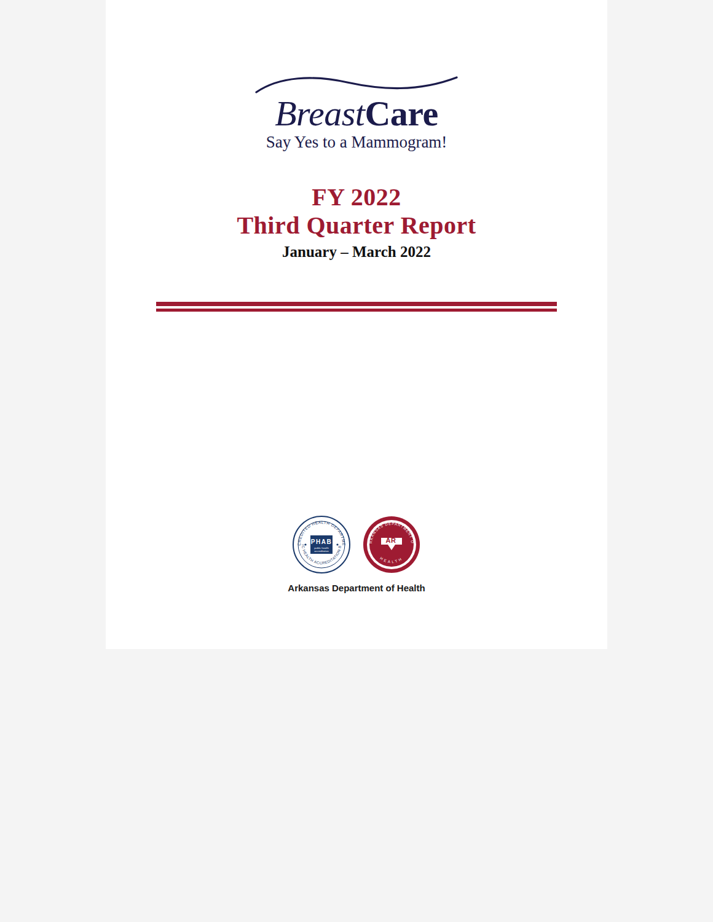Breast Care
Say Yes to a Mammogram!
FY 2022
Third Quarter Report
January – March 2022
ACCREDITED HEALTH DEPARTMENT PUBLIC HEALTH ACCREDITATION BOARD PHAB public health accreditation ARKANSAS DEPARTMENT OF HEALTH AR
Arkansas Department of Health